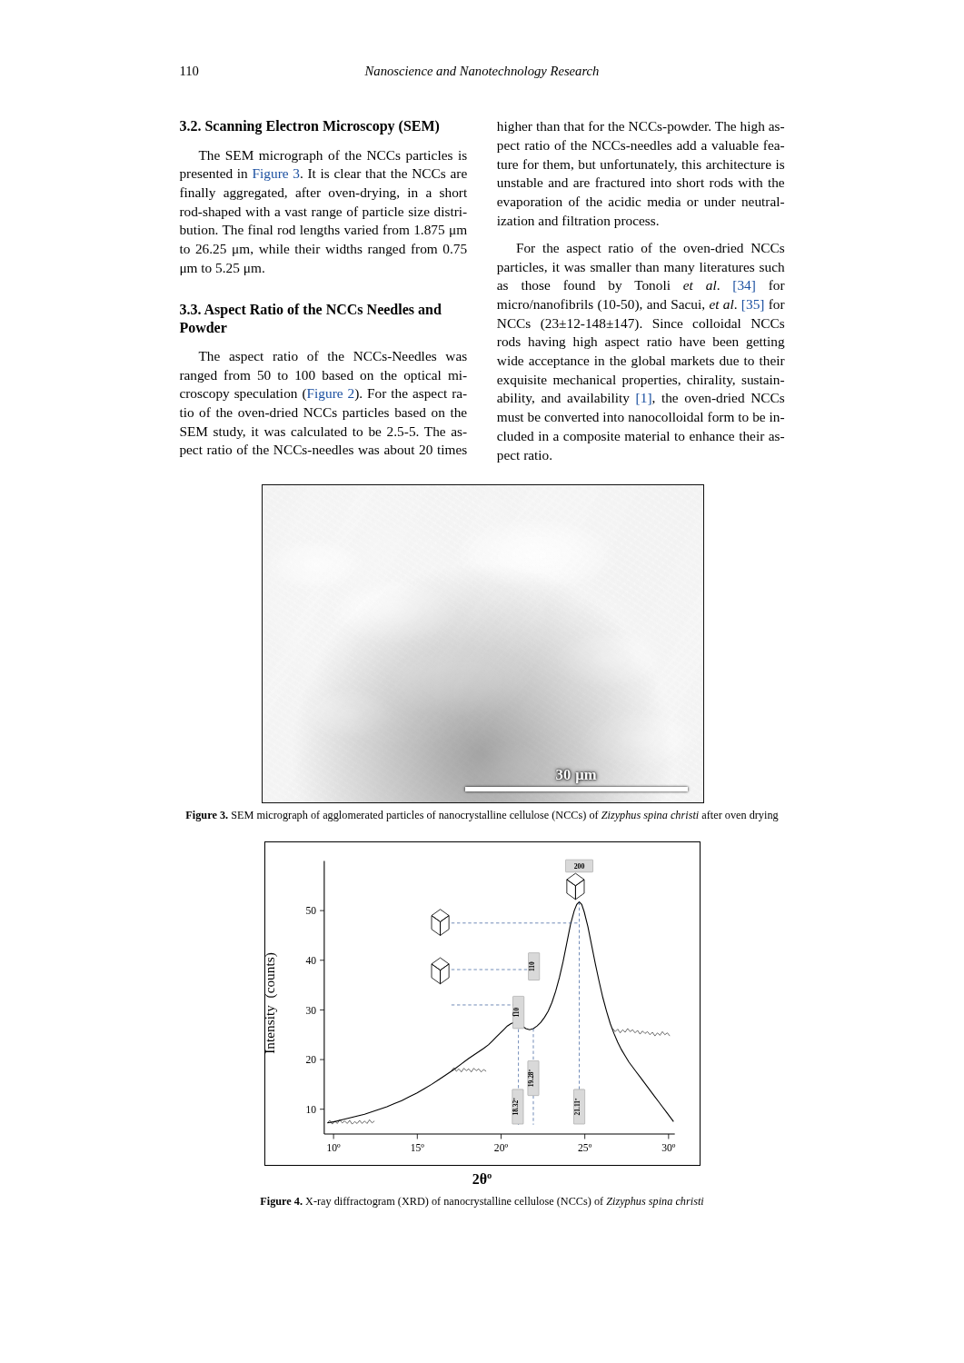110
Nanoscience and Nanotechnology Research
3.2. Scanning Electron Microscopy (SEM)
The SEM micrograph of the NCCs particles is presented in Figure 3. It is clear that the NCCs are finally aggregated, after oven-drying, in a short rod-shaped with a vast range of particle size distribution. The final rod lengths varied from 1.875 μm to 26.25 μm, while their widths ranged from 0.75 μm to 5.25 μm.
3.3. Aspect Ratio of the NCCs Needles and Powder
The aspect ratio of the NCCs-Needles was ranged from 50 to 100 based on the optical microscopy speculation (Figure 2). For the aspect ratio of the oven-dried NCCs particles based on the SEM study, it was calculated to be 2.5-5. The aspect ratio of the NCCs-needles was about 20 times higher than that for the NCCs-powder. The high aspect ratio of the NCCs-needles add a valuable feature for them, but unfortunately, this architecture is unstable and are fractured into short rods with the evaporation of the acidic media or under neutralization and filtration process.
For the aspect ratio of the oven-dried NCCs particles, it was smaller than many literatures such as those found by Tonoli et al. [34] for micro/nanofibrils (10-50), and Sacui, et al. [35] for NCCs (23±12-148±147). Since colloidal NCCs rods having high aspect ratio have been getting wide acceptance in the global markets due to their exquisite mechanical properties, chirality, sustainability, and availability [1], the oven-dried NCCs must be converted into nanocolloidal form to be included in a composite material to enhance their aspect ratio.
30 μm
Figure 3. SEM micrograph of agglomerated particles of nanocrystalline cellulose (NCCs) of Zizyphus spina christi after oven drying
Intensity (counts)
10 20 30 40 50 10º 15º 20º 25º 30º 200 110 1̅10 18.32º 19.28º 21.11º
2θº
Figure 4. X-ray diffractogram (XRD) of nanocrystalline cellulose (NCCs) of Zizyphus spina christi